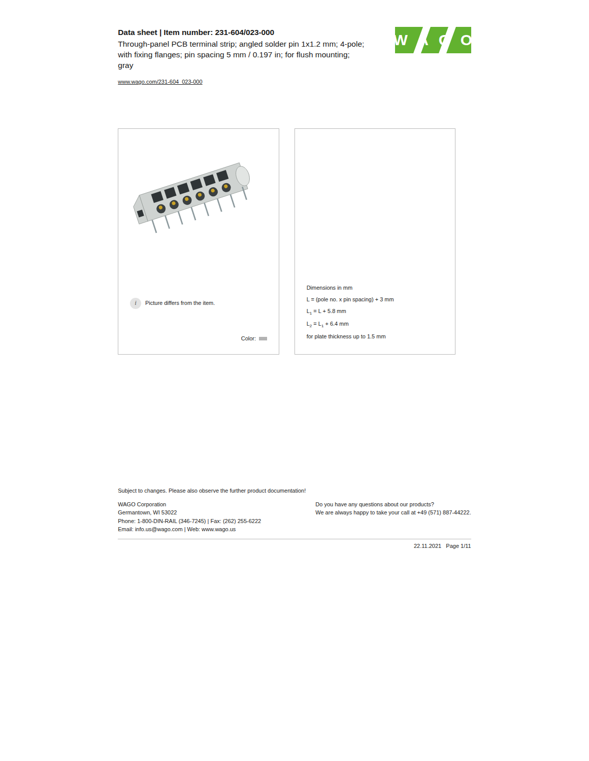Data sheet | Item number: 231-604/023-000
Through-panel PCB terminal strip; angled solder pin 1x1.2 mm; 4-pole; with fixing flanges; pin spacing 5 mm / 0.197 in; for flush mounting; gray
www.wago.com/231-604_023-000
W A G O
i
Picture differs from the item.
Color:
Dimensions in mm
L = (pole no. x pin spacing) + 3 mm
L1 = L + 5.8 mm
L2 = L1 + 6.4 mm
for plate thickness up to 1.5 mm
Subject to changes. Please also observe the further product documentation!
WAGO Corporation
Germantown, WI 53022
Phone: 1-800-DIN-RAIL (346-7245) | Fax: (262) 255-6222
Email: info.us@wago.com | Web: www.wago.us
Do you have any questions about our products?
We are always happy to take your call at +49 (571) 887-44222.
22.11.2021 Page 1/11